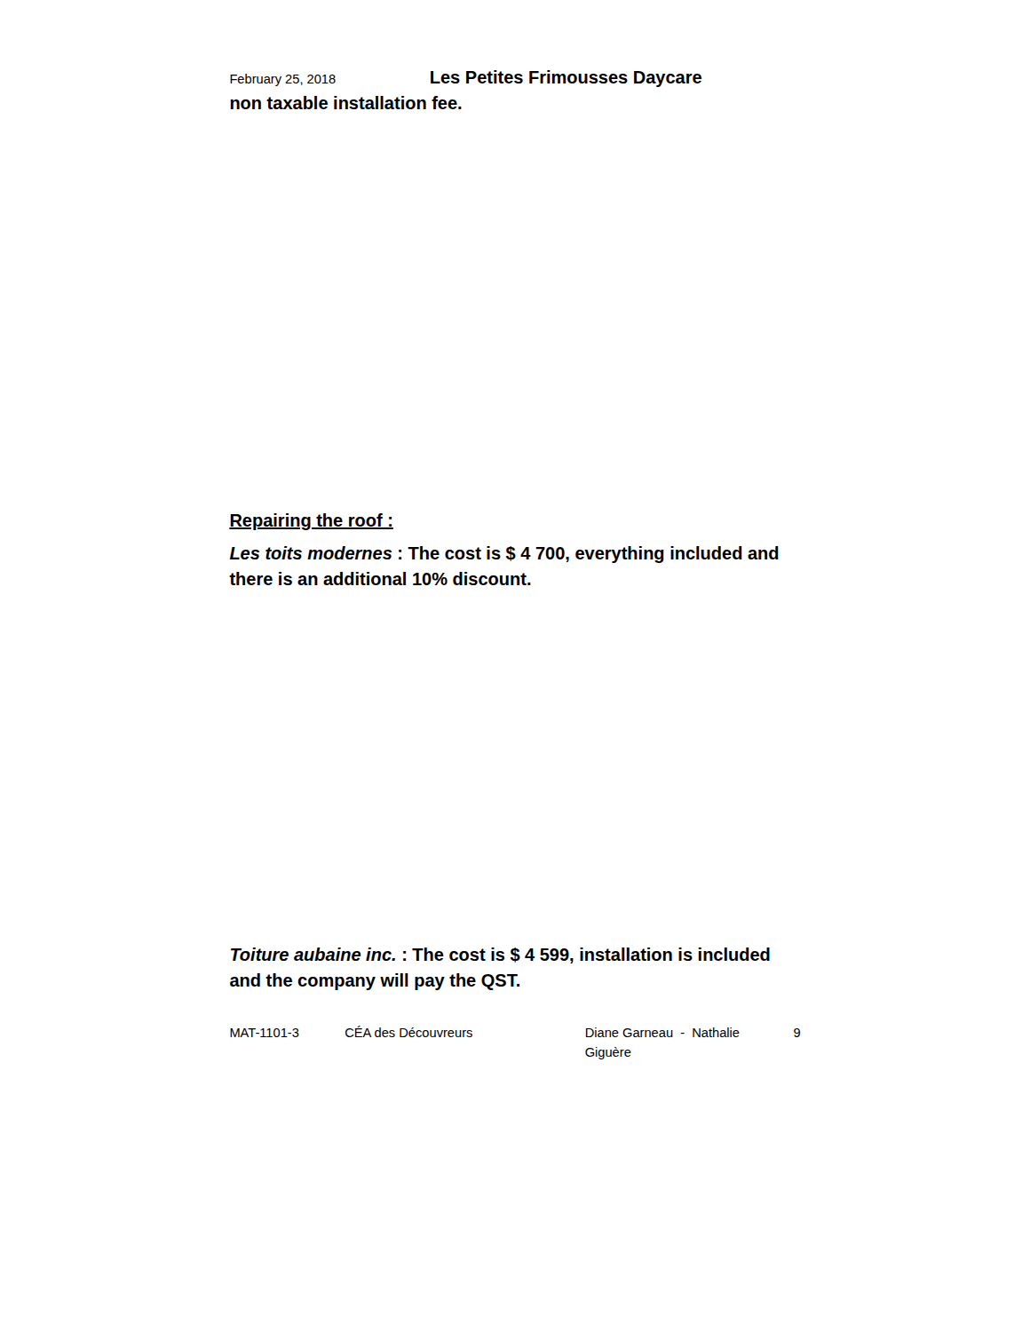February 25, 2018 Les Petites Frimousses Daycare
non taxable installation fee.
Repairing the roof :
Les toits modernes : The cost is $ 4 700, everything included and there is an additional 10% discount.
Toiture aubaine inc. : The cost is $ 4 599, installation is included and the company will pay the QST.
MAT-1101-3 CÉA des Découvreurs Diane Garneau - Nathalie Giguère 9